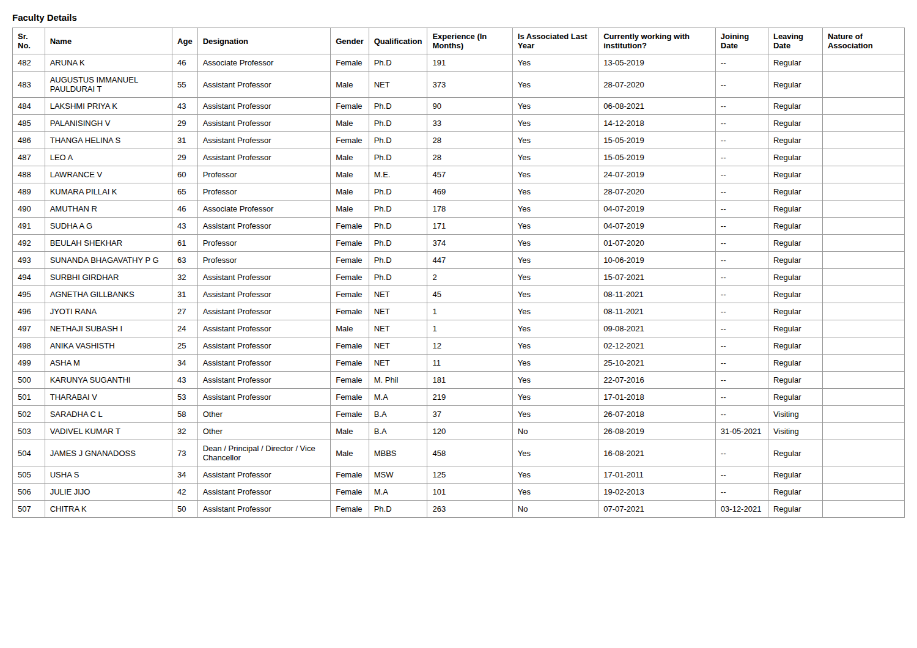Faculty Details
| Sr. No. | Name | Age | Designation | Gender | Qualification | Experience (In Months) | Is Associated Last Year | Currently working with institution? | Joining Date | Leaving Date | Nature of Association |
| --- | --- | --- | --- | --- | --- | --- | --- | --- | --- | --- | --- |
| 482 | ARUNA K | 46 | Associate Professor | Female | Ph.D | 191 | Yes | 13-05-2019 | -- | Regular | |
| 483 | AUGUSTUS IMMANUEL PAULDURAI T | 55 | Assistant Professor | Male | NET | 373 | Yes | 28-07-2020 | -- | Regular | |
| 484 | LAKSHMI PRIYA K | 43 | Assistant Professor | Female | Ph.D | 90 | Yes | 06-08-2021 | -- | Regular | |
| 485 | PALANISINGH V | 29 | Assistant Professor | Male | Ph.D | 33 | Yes | 14-12-2018 | -- | Regular | |
| 486 | THANGA HELINA S | 31 | Assistant Professor | Female | Ph.D | 28 | Yes | 15-05-2019 | -- | Regular | |
| 487 | LEO A | 29 | Assistant Professor | Male | Ph.D | 28 | Yes | 15-05-2019 | -- | Regular | |
| 488 | LAWRANCE V | 60 | Professor | Male | M.E. | 457 | Yes | 24-07-2019 | -- | Regular | |
| 489 | KUMARA PILLAI K | 65 | Professor | Male | Ph.D | 469 | Yes | 28-07-2020 | -- | Regular | |
| 490 | AMUTHAN R | 46 | Associate Professor | Male | Ph.D | 178 | Yes | 04-07-2019 | -- | Regular | |
| 491 | SUDHA A G | 43 | Assistant Professor | Female | Ph.D | 171 | Yes | 04-07-2019 | -- | Regular | |
| 492 | BEULAH SHEKHAR | 61 | Professor | Female | Ph.D | 374 | Yes | 01-07-2020 | -- | Regular | |
| 493 | SUNANDA BHAGAVATHY P G | 63 | Professor | Female | Ph.D | 447 | Yes | 10-06-2019 | -- | Regular | |
| 494 | SURBHI GIRDHAR | 32 | Assistant Professor | Female | Ph.D | 2 | Yes | 15-07-2021 | -- | Regular | |
| 495 | AGNETHA GILLBANKS | 31 | Assistant Professor | Female | NET | 45 | Yes | 08-11-2021 | -- | Regular | |
| 496 | JYOTI RANA | 27 | Assistant Professor | Female | NET | 1 | Yes | 08-11-2021 | -- | Regular | |
| 497 | NETHAJI SUBASH I | 24 | Assistant Professor | Male | NET | 1 | Yes | 09-08-2021 | -- | Regular | |
| 498 | ANIKA VASHISTH | 25 | Assistant Professor | Female | NET | 12 | Yes | 02-12-2021 | -- | Regular | |
| 499 | ASHA M | 34 | Assistant Professor | Female | NET | 11 | Yes | 25-10-2021 | -- | Regular | |
| 500 | KARUNYA SUGANTHI | 43 | Assistant Professor | Female | M. Phil | 181 | Yes | 22-07-2016 | -- | Regular | |
| 501 | THARABAI V | 53 | Assistant Professor | Female | M.A | 219 | Yes | 17-01-2018 | -- | Regular | |
| 502 | SARADHA C L | 58 | Other | Female | B.A | 37 | Yes | 26-07-2018 | -- | Visiting | |
| 503 | VADIVEL KUMAR T | 32 | Other | Male | B.A | 120 | No | 26-08-2019 | 31-05-2021 | Visiting | |
| 504 | JAMES J GNANADOSS | 73 | Dean / Principal / Director / Vice Chancellor | Male | MBBS | 458 | Yes | 16-08-2021 | -- | Regular | |
| 505 | USHA S | 34 | Assistant Professor | Female | MSW | 125 | Yes | 17-01-2011 | -- | Regular | |
| 506 | JULIE JIJO | 42 | Assistant Professor | Female | M.A | 101 | Yes | 19-02-2013 | -- | Regular | |
| 507 | CHITRA K | 50 | Assistant Professor | Female | Ph.D | 263 | No | 07-07-2021 | 03-12-2021 | Regular | |